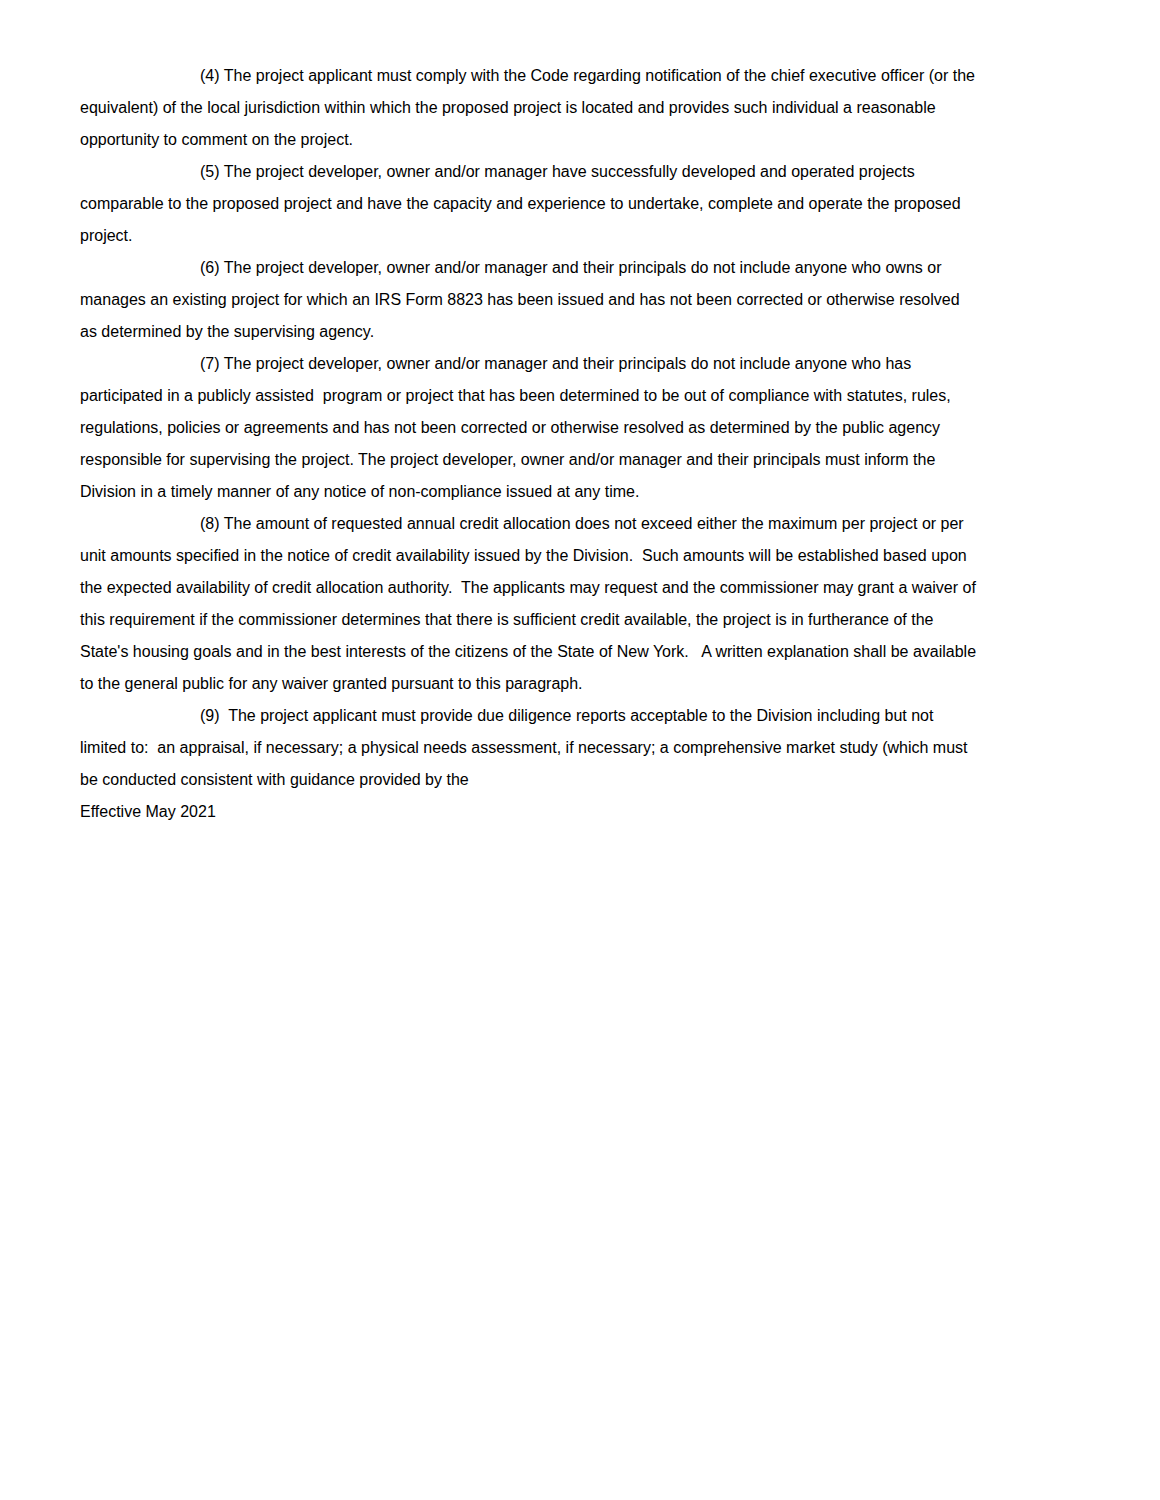(4) The project applicant must comply with the Code regarding notification of the chief executive officer (or the equivalent) of the local jurisdiction within which the proposed project is located and provides such individual a reasonable opportunity to comment on the project.
(5) The project developer, owner and/or manager have successfully developed and operated projects comparable to the proposed project and have the capacity and experience to undertake, complete and operate the proposed project.
(6) The project developer, owner and/or manager and their principals do not include anyone who owns or manages an existing project for which an IRS Form 8823 has been issued and has not been corrected or otherwise resolved as determined by the supervising agency.
(7) The project developer, owner and/or manager and their principals do not include anyone who has participated in a publicly assisted program or project that has been determined to be out of compliance with statutes, rules, regulations, policies or agreements and has not been corrected or otherwise resolved as determined by the public agency responsible for supervising the project. The project developer, owner and/or manager and their principals must inform the Division in a timely manner of any notice of non-compliance issued at any time.
(8) The amount of requested annual credit allocation does not exceed either the maximum per project or per unit amounts specified in the notice of credit availability issued by the Division. Such amounts will be established based upon the expected availability of credit allocation authority. The applicants may request and the commissioner may grant a waiver of this requirement if the commissioner determines that there is sufficient credit available, the project is in furtherance of the State's housing goals and in the best interests of the citizens of the State of New York. A written explanation shall be available to the general public for any waiver granted pursuant to this paragraph.
(9) The project applicant must provide due diligence reports acceptable to the Division including but not limited to: an appraisal, if necessary; a physical needs assessment, if necessary; a comprehensive market study (which must be conducted consistent with guidance provided by the
Effective May 2021